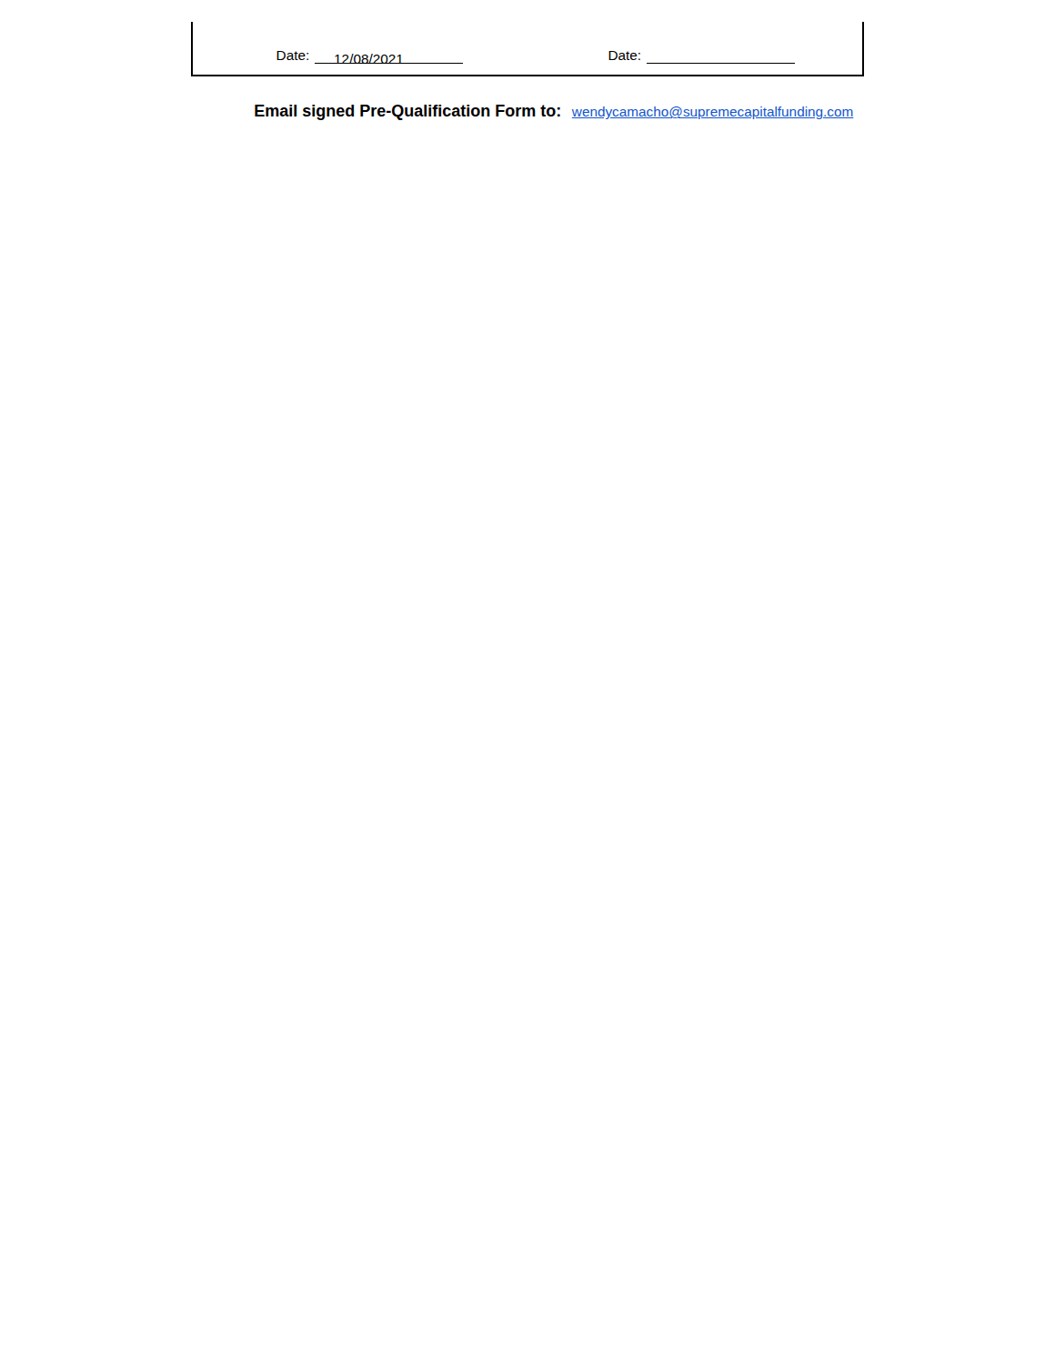Date: 12/08/2021
Date:
Email signed Pre-Qualification Form to: wendycamacho@supremecapitalfunding.com